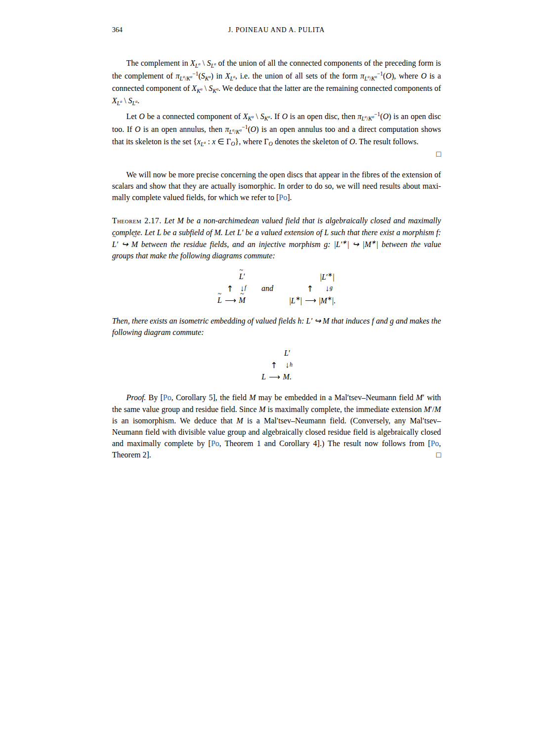364
J. Poineau and A. Pulita
The complement in XLa \ SLa of the union of all the connected components of the preceding form is the complement of πLa/Ka−1(SKa) in XLa, i.e. the union of all sets of the form πLa/Ka−1(O), where O is a connected component of XKa \ SKa. We deduce that the latter are the remaining connected components of XLa \ SLa.
Let O be a connected component of XKa \ SKa. If O is an open disc, then πLa/Ka−1(O) is an open disc too. If O is an open annulus, then πLa/Ka−1(O) is an open annulus too and a direct computation shows that its skeleton is the set {xLa : x ∈ ΓO}, where ΓO denotes the skeleton of O. The result follows.□
We will now be more precise concerning the open discs that appear in the fibres of the extension of scalars and show that they are actually isomorphic. In order to do so, we will need results about maximally complete valued fields, for which we refer to [Po].
Theorem 2.17. Let M be a non-archimedean valued field that is algebraically closed and maximally complete. Let L be a subfield of M. Let L′ be a valued extension of L such that there exist a morphism f: ~L′ ↪ ~M between the residue fields, and an injective morphism g: |L′∗| ↪ |M∗| between the value groups that make the following diagrams commute:
| | | ~ L ′ |
| | ↗ | ↓ f |
| ~ L | ⟶ | ~ M |
and
| | | / L ′ ∗ / |
| | ↗ | ↓ g |
| / L ∗ / | ⟶ | / M ∗ /. |
Then, there exists an isometric embedding of valued fields h: L′ ↪ M that induces f and g and makes the following diagram commute:
| | | L ′ |
| | ↗ | ↓ h |
| L | ⟶ | M . |
Proof. By [Po, Corollary 5], the field M may be embedded in a Mal′tsev–Neumann field M′ with the same value group and residue field. Since M is maximally complete, the immediate extension M′/M is an isomorphism. We deduce that M is a Mal′tsev–Neumann field. (Conversely, any Mal′tsev–Neumann field with divisible value group and algebraically closed residue field is algebraically closed and maximally complete by [Po, Theorem 1 and Corollary 4].) The result now follows from [Po, Theorem 2].□